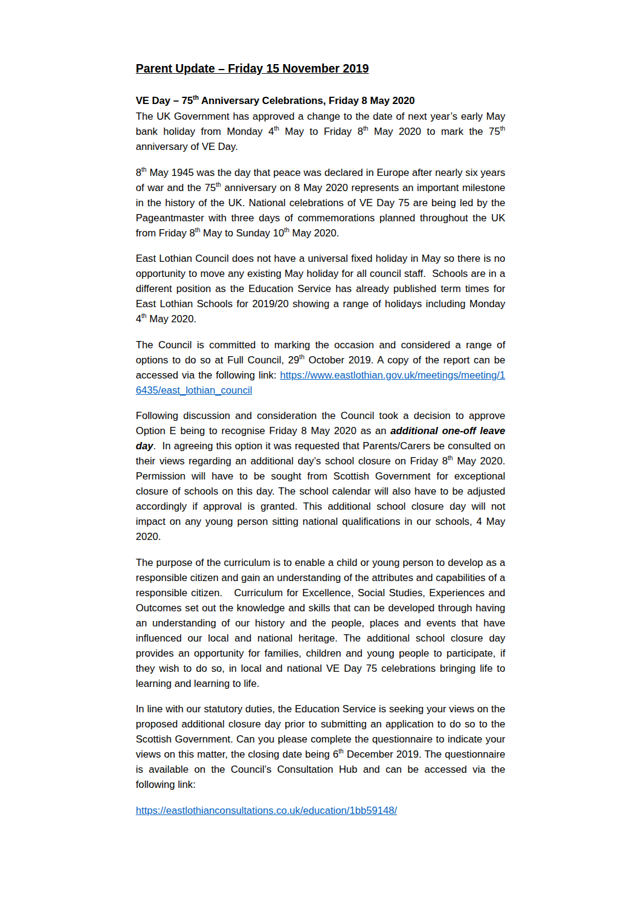Parent Update – Friday 15 November 2019
VE Day – 75th Anniversary Celebrations, Friday 8 May 2020
The UK Government has approved a change to the date of next year’s early May bank holiday from Monday 4th May to Friday 8th May 2020 to mark the 75th anniversary of VE Day.
8th May 1945 was the day that peace was declared in Europe after nearly six years of war and the 75th anniversary on 8 May 2020 represents an important milestone in the history of the UK. National celebrations of VE Day 75 are being led by the Pageantmaster with three days of commemorations planned throughout the UK from Friday 8th May to Sunday 10th May 2020.
East Lothian Council does not have a universal fixed holiday in May so there is no opportunity to move any existing May holiday for all council staff. Schools are in a different position as the Education Service has already published term times for East Lothian Schools for 2019/20 showing a range of holidays including Monday 4th May 2020.
The Council is committed to marking the occasion and considered a range of options to do so at Full Council, 29th October 2019. A copy of the report can be accessed via the following link: https://www.eastlothian.gov.uk/meetings/meeting/16435/east_lothian_council
Following discussion and consideration the Council took a decision to approve Option E being to recognise Friday 8 May 2020 as an additional one-off leave day. In agreeing this option it was requested that Parents/Carers be consulted on their views regarding an additional day’s school closure on Friday 8th May 2020. Permission will have to be sought from Scottish Government for exceptional closure of schools on this day. The school calendar will also have to be adjusted accordingly if approval is granted. This additional school closure day will not impact on any young person sitting national qualifications in our schools, 4 May 2020.
The purpose of the curriculum is to enable a child or young person to develop as a responsible citizen and gain an understanding of the attributes and capabilities of a responsible citizen. Curriculum for Excellence, Social Studies, Experiences and Outcomes set out the knowledge and skills that can be developed through having an understanding of our history and the people, places and events that have influenced our local and national heritage. The additional school closure day provides an opportunity for families, children and young people to participate, if they wish to do so, in local and national VE Day 75 celebrations bringing life to learning and learning to life.
In line with our statutory duties, the Education Service is seeking your views on the proposed additional closure day prior to submitting an application to do so to the Scottish Government. Can you please complete the questionnaire to indicate your views on this matter, the closing date being 6th December 2019. The questionnaire is available on the Council’s Consultation Hub and can be accessed via the following link:
https://eastlothianconsultations.co.uk/education/1bb59148/